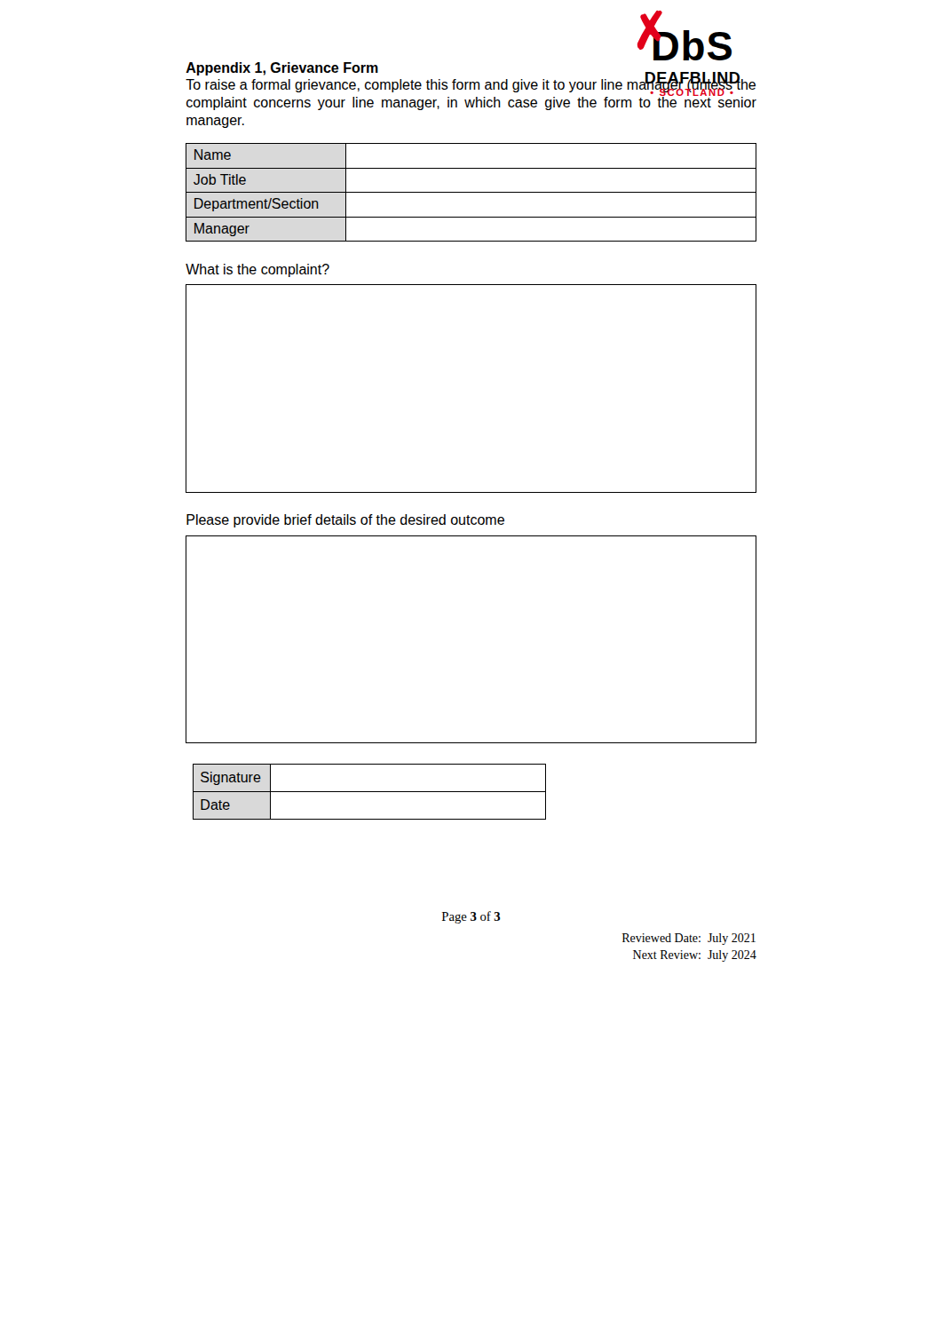✗Db S
DEAFBLIND
• SCOTLAND •
Appendix 1, Grievance Form
To raise a formal grievance, complete this form and give it to your line manager (unless the complaint concerns your line manager, in which case give the form to the next senior manager.
| Name | |
| Job Title | |
| Department/Section | |
| Manager | |
What is the complaint?
Please provide brief details of the desired outcome
| Signature | |
| Date | |
Page 3 of 3
Reviewed Date: July 2021
Next Review: July 2024